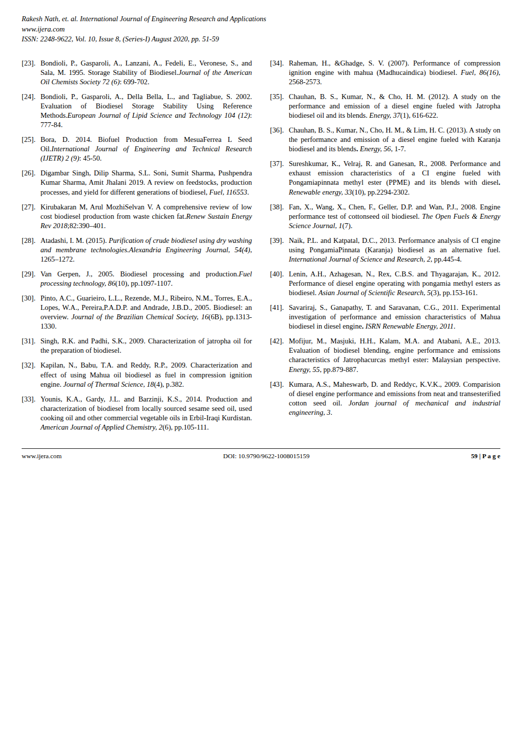Rakesh Nath, et. al. International Journal of Engineering Research and Applications
www.ijera.com
ISSN: 2248-9622, Vol. 10, Issue 8, (Series-I) August 2020, pp. 51-59
[23]. Bondioli, P., Gasparoli, A., Lanzani, A., Fedeli, E., Veronese, S., and Sala, M. 1995. Storage Stability of Biodiesel.Journal of the American Oil Chemists Society 72 (6): 699-702.
[24]. Bondioli, P., Gasparoli, A., Della Bella, L., and Tagliabue, S. 2002. Evaluation of Biodiesel Storage Stability Using Reference Methods.European Journal of Lipid Science and Technology 104 (12): 777-84.
[25]. Bora, D. 2014. Biofuel Production from MesuaFerrea L Seed Oil.International Journal of Engineering and Technical Research (IJETR) 2 (9): 45-50.
[26]. Digambar Singh, Dilip Sharma, S.L. Soni, Sumit Sharma, Pushpendra Kumar Sharma, Amit Jhalani 2019. A review on feedstocks, production processes, and yield for different generations of biodiesel, Fuel, 116553.
[27]. Kirubakaran M, Arul MozhiSelvan V. A comprehensive review of low cost biodiesel production from waste chicken fat.Renew Sustain Energy Rev 2018;82:390–401.
[28]. Atadashi, I. M. (2015). Purification of crude biodiesel using dry washing and membrane technologies.Alexandria Engineering Journal, 54(4), 1265–1272.
[29]. Van Gerpen, J., 2005. Biodiesel processing and production.Fuel processing technology, 86(10), pp.1097-1107.
[30]. Pinto, A.C., Guarieiro, L.L., Rezende, M.J., Ribeiro, N.M., Torres, E.A., Lopes, W.A., Pereira,P.A.D.P. and Andrade, J.B.D., 2005. Biodiesel: an overview. Journal of the Brazilian Chemical Society, 16(6B), pp.1313-1330.
[31]. Singh, R.K. and Padhi, S.K., 2009. Characterization of jatropha oil for the preparation of biodiesel.
[32]. Kapilan, N., Babu, T.A. and Reddy, R.P., 2009. Characterization and effect of using Mahua oil biodiesel as fuel in compression ignition engine. Journal of Thermal Science, 18(4), p.382.
[33]. Younis, K.A., Gardy, J.L. and Barzinji, K.S., 2014. Production and characterization of biodiesel from locally sourced sesame seed oil, used cooking oil and other commercial vegetable oils in Erbil-Iraqi Kurdistan. American Journal of Applied Chemistry, 2(6), pp.105-111.
[34]. Raheman, H., &Ghadge, S. V. (2007). Performance of compression ignition engine with mahua (Madhucaindica) biodiesel. Fuel, 86(16), 2568-2573.
[35]. Chauhan, B. S., Kumar, N., & Cho, H. M. (2012). A study on the performance and emission of a diesel engine fueled with Jatropha biodiesel oil and its blends. Energy, 37(1), 616-622.
[36]. Chauhan, B. S., Kumar, N., Cho, H. M., & Lim, H. C. (2013). A study on the performance and emission of a diesel engine fueled with Karanja biodiesel and its blends. Energy, 56, 1-7.
[37]. Sureshkumar, K., Velraj, R. and Ganesan, R., 2008. Performance and exhaust emission characteristics of a CI engine fueled with Pongamiapinnata methyl ester (PPME) and its blends with diesel. Renewable energy, 33(10), pp.2294-2302.
[38]. Fan, X., Wang, X., Chen, F., Geller, D.P. and Wan, P.J., 2008. Engine performance test of cottonseed oil biodiesel. The Open Fuels & Energy Science Journal, 1(7).
[39]. Naik, P.L. and Katpatal, D.C., 2013. Performance analysis of CI engine using PongamiaPinnata (Karanja) biodiesel as an alternative fuel. International Journal of Science and Research, 2, pp.445-4.
[40]. Lenin, A.H., Azhagesan, N., Rex, C.B.S. and Thyagarajan, K., 2012. Performance of diesel engine operating with pongamia methyl esters as biodiesel. Asian Journal of Scientific Research, 5(3), pp.153-161.
[41]. Savariraj, S., Ganapathy, T. and Saravanan, C.G., 2011. Experimental investigation of performance and emission characteristics of Mahua biodiesel in diesel engine. ISRN Renewable Energy, 2011.
[42]. Mofijur, M., Masjuki, H.H., Kalam, M.A. and Atabani, A.E., 2013. Evaluation of biodiesel blending, engine performance and emissions characteristics of Jatrophacurcas methyl ester: Malaysian perspective. Energy, 55, pp.879-887.
[43]. Kumara, A.S., Maheswarb, D. and Reddyc, K.V.K., 2009. Comparision of diesel engine performance and emissions from neat and transesterified cotton seed oil. Jordan journal of mechanical and industrial engineering, 3.
www.ijera.com DOI: 10.9790/9622-1008015159 59 | P a g e